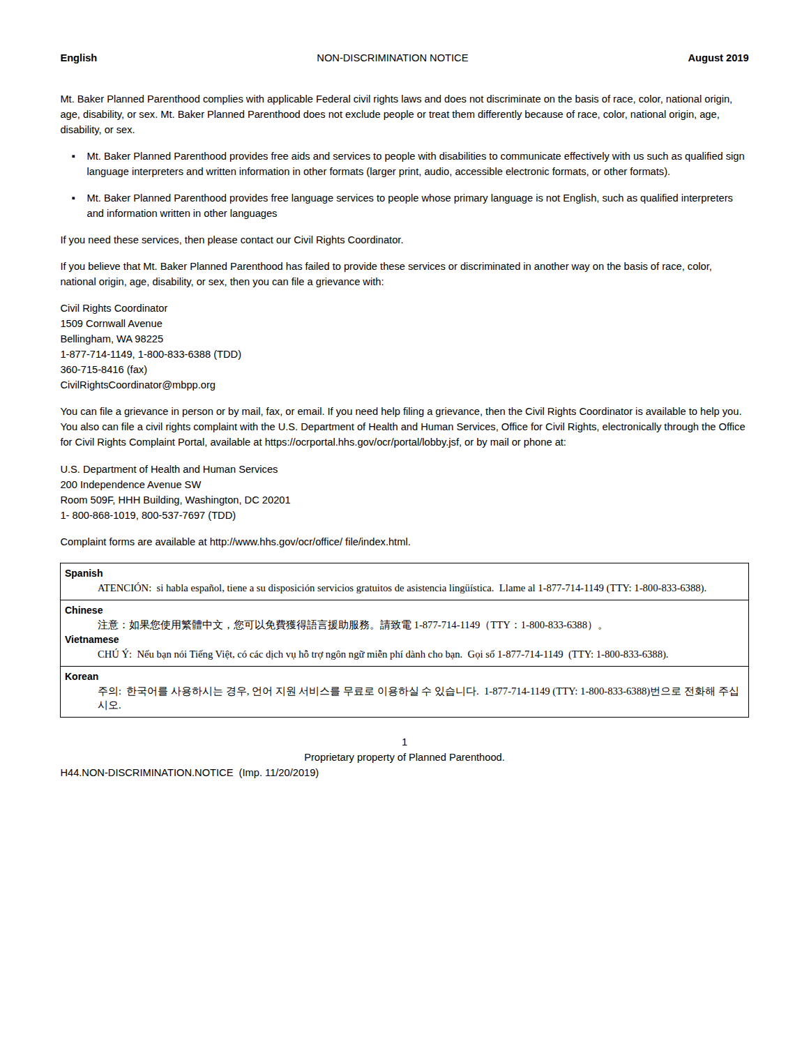English NON-DISCRIMINATION NOTICE August 2019
Mt. Baker Planned Parenthood complies with applicable Federal civil rights laws and does not discriminate on the basis of race, color, national origin, age, disability, or sex. Mt. Baker Planned Parenthood does not exclude people or treat them differently because of race, color, national origin, age, disability, or sex.
Mt. Baker Planned Parenthood provides free aids and services to people with disabilities to communicate effectively with us such as qualified sign language interpreters and written information in other formats (larger print, audio, accessible electronic formats, or other formats).
Mt. Baker Planned Parenthood provides free language services to people whose primary language is not English, such as qualified interpreters and information written in other languages
If you need these services, then please contact our Civil Rights Coordinator.
If you believe that Mt. Baker Planned Parenthood has failed to provide these services or discriminated in another way on the basis of race, color, national origin, age, disability, or sex, then you can file a grievance with:
Civil Rights Coordinator
1509 Cornwall Avenue
Bellingham, WA 98225
1-877-714-1149, 1-800-833-6388 (TDD)
360-715-8416 (fax)
CivilRightsCoordinator@mbpp.org
You can file a grievance in person or by mail, fax, or email. If you need help filing a grievance, then the Civil Rights Coordinator is available to help you. You also can file a civil rights complaint with the U.S. Department of Health and Human Services, Office for Civil Rights, electronically through the Office for Civil Rights Complaint Portal, available at https://ocrportal.hhs.gov/ocr/portal/lobby.jsf, or by mail or phone at:
U.S. Department of Health and Human Services
200 Independence Avenue SW
Room 509F, HHH Building, Washington, DC 20201
1- 800-868-1019, 800-537-7697 (TDD)
Complaint forms are available at http://www.hhs.gov/ocr/office/ file/index.html.
| Spanish ATENCIÓN: si habla español, tiene a su disposición servicios gratuitos de asistencia lingüística. Llame al 1-877-714-1149 (TTY: 1-800-833-6388). |
| Chinese 注意：如果您使用繁體中文，您可以免費獲得語言援助服務。請致電 1-877-714-1149（TTY：1-800-833-6388）。 Vietnamese CHÚ Ý: Nếu bạn nói Tiếng Việt, có các dịch vụ hỗ trợ ngôn ngữ miễn phí dành cho bạn. Gọi số 1-877-714-1149 (TTY: 1-800-833-6388). |
| Korean 주의: 한국어를 사용하시는 경우, 언어 지원 서비스를 무료로 이용하실 수 있습니다. 1-877-714-1149 (TTY: 1-800-833-6388)번으로 전화해 주십시오. |
1
Proprietary property of Planned Parenthood.
H44.NON-DISCRIMINATION.NOTICE (Imp. 11/20/2019)